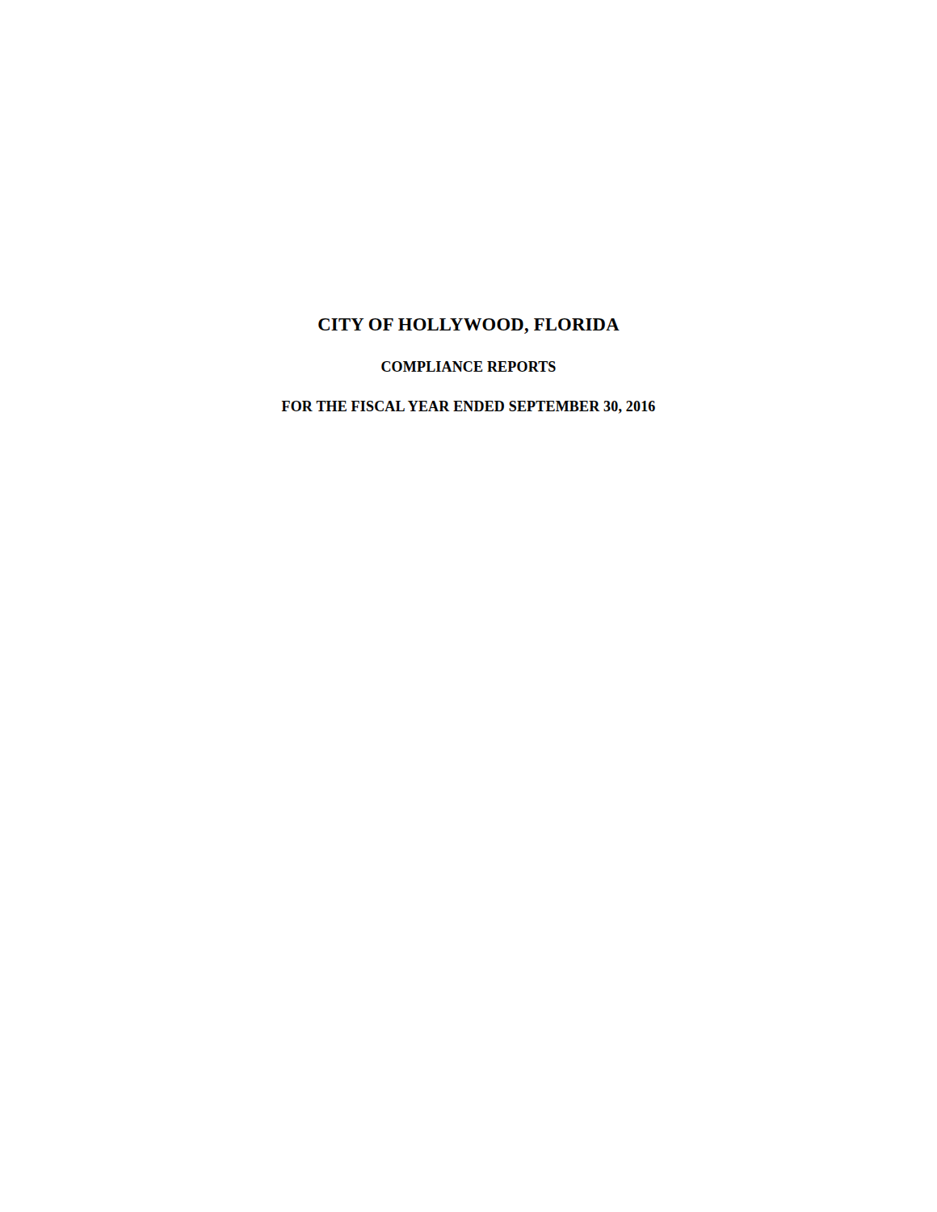CITY OF HOLLYWOOD, FLORIDA
COMPLIANCE REPORTS
FOR THE FISCAL YEAR ENDED SEPTEMBER 30, 2016